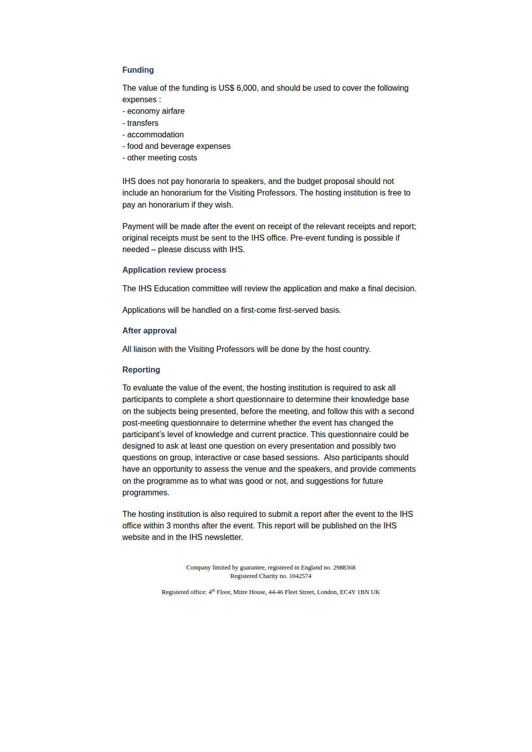Funding
The value of the funding is US$ 6,000, and should be used to cover the following expenses :
- economy airfare
- transfers
- accommodation
- food and beverage expenses
- other meeting costs
IHS does not pay honoraria to speakers, and the budget proposal should not include an honorarium for the Visiting Professors. The hosting institution is free to pay an honorarium if they wish.
Payment will be made after the event on receipt of the relevant receipts and report; original receipts must be sent to the IHS office. Pre-event funding is possible if needed – please discuss with IHS.
Application review process
The IHS Education committee will review the application and make a final decision.
Applications will be handled on a first-come first-served basis.
After approval
All liaison with the Visiting Professors will be done by the host country.
Reporting
To evaluate the value of the event, the hosting institution is required to ask all participants to complete a short questionnaire to determine their knowledge base on the subjects being presented, before the meeting, and follow this with a second post-meeting questionnaire to determine whether the event has changed the participant’s level of knowledge and current practice. This questionnaire could be designed to ask at least one question on every presentation and possibly two questions on group, interactive or case based sessions. Also participants should have an opportunity to assess the venue and the speakers, and provide comments on the programme as to what was good or not, and suggestions for future programmes.
The hosting institution is also required to submit a report after the event to the IHS office within 3 months after the event. This report will be published on the IHS website and in the IHS newsletter.
Company limited by guarantee, registered in England no. 2988368
Registered Charity no. 1042574
Registered office: 4th Floor, Mitre House, 44-46 Fleet Street, London, EC4Y 1BN UK